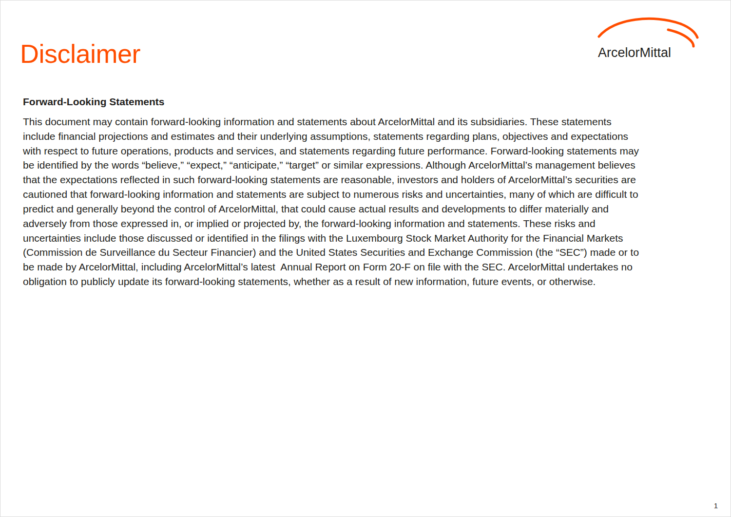Disclaimer
ArcelorMittal
Forward-Looking Statements
This document may contain forward-looking information and statements about ArcelorMittal and its subsidiaries. These statements include financial projections and estimates and their underlying assumptions, statements regarding plans, objectives and expectations with respect to future operations, products and services, and statements regarding future performance. Forward-looking statements may be identified by the words “believe,” “expect,” “anticipate,” “target” or similar expressions. Although ArcelorMittal’s management believes that the expectations reflected in such forward-looking statements are reasonable, investors and holders of ArcelorMittal’s securities are cautioned that forward-looking information and statements are subject to numerous risks and uncertainties, many of which are difficult to predict and generally beyond the control of ArcelorMittal, that could cause actual results and developments to differ materially and adversely from those expressed in, or implied or projected by, the forward-looking information and statements. These risks and uncertainties include those discussed or identified in the filings with the Luxembourg Stock Market Authority for the Financial Markets (Commission de Surveillance du Secteur Financier) and the United States Securities and Exchange Commission (the “SEC”) made or to be made by ArcelorMittal, including ArcelorMittal’s latest Annual Report on Form 20-F on file with the SEC. ArcelorMittal undertakes no obligation to publicly update its forward-looking statements, whether as a result of new information, future events, or otherwise.
1